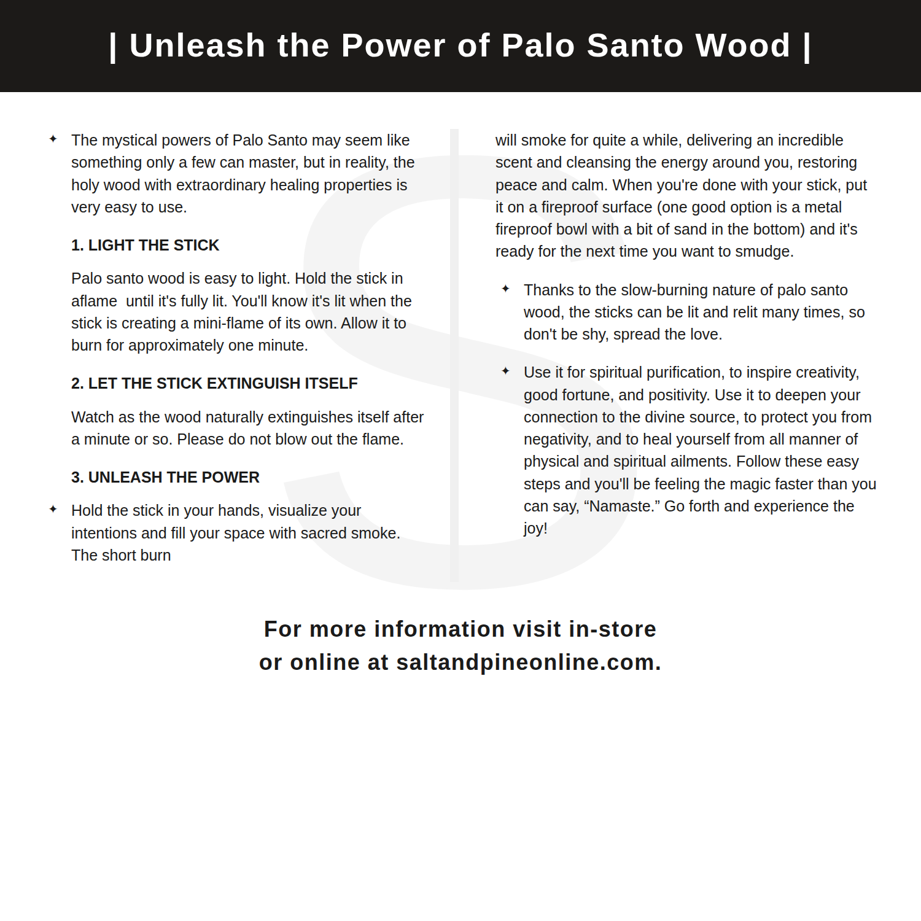| Unleash the Power of Palo Santo Wood |
S
The mystical powers of Palo Santo may seem like something only a few can master, but in reality, the holy wood with extraordinary healing properties is very easy to use.
1. LIGHT THE STICK
Palo santo wood is easy to light. Hold the stick in aflame until it's fully lit. You'll know it's lit when the stick is creating a mini-flame of its own. Allow it to burn for approximately one minute.
2. LET THE STICK EXTINGUISH ITSELF
Watch as the wood naturally extinguishes itself after a minute or so. Please do not blow out the flame.
3. UNLEASH THE POWER
Hold the stick in your hands, visualize your intentions and fill your space with sacred smoke. The short burn
will smoke for quite a while, delivering an incredible scent and cleansing the energy around you, restoring peace and calm. When you're done with your stick, put it on a fireproof surface (one good option is a metal fireproof bowl with a bit of sand in the bottom) and it's ready for the next time you want to smudge.
Thanks to the slow-burning nature of palo santo wood, the sticks can be lit and relit many times, so don't be shy, spread the love.
Use it for spiritual purification, to inspire creativity, good fortune, and positivity. Use it to deepen your connection to the divine source, to protect you from negativity, and to heal yourself from all manner of physical and spiritual ailments. Follow these easy steps and you'll be feeling the magic faster than you can say, “Namaste.” Go forth and experience the joy!
For more information visit in-store
or online at saltandpineonline.com.